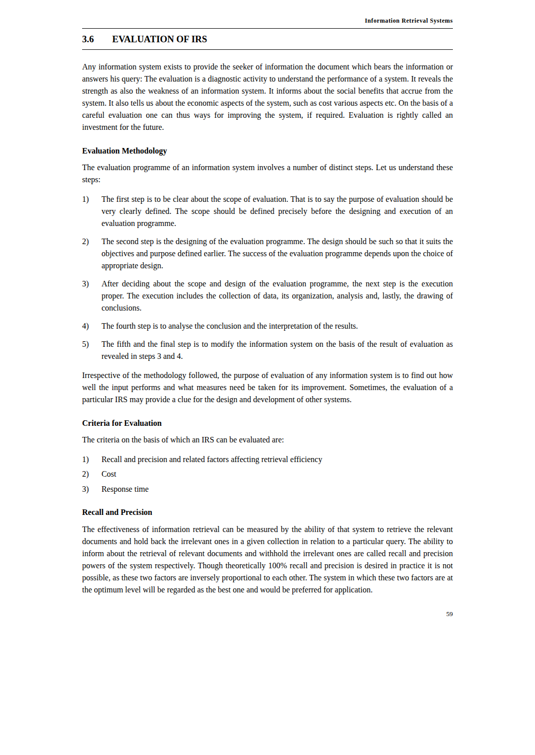Information Retrieval Systems
3.6 Evaluation of IRS
Any information system exists to provide the seeker of information the document which bears the information or answers his query: The evaluation is a diagnostic activity to understand the performance of a system. It reveals the strength as also the weakness of an information system. It informs about the social benefits that accrue from the system. It also tells us about the economic aspects of the system, such as cost various aspects etc. On the basis of a careful evaluation one can thus ways for improving the system, if required. Evaluation is rightly called an investment for the future.
Evaluation Methodology
The evaluation programme of an information system involves a number of distinct steps. Let us understand these steps:
The first step is to be clear about the scope of evaluation. That is to say the purpose of evaluation should be very clearly defined. The scope should be defined precisely before the designing and execution of an evaluation programme.
The second step is the designing of the evaluation programme. The design should be such so that it suits the objectives and purpose defined earlier. The success of the evaluation programme depends upon the choice of appropriate design.
After deciding about the scope and design of the evaluation programme, the next step is the execution proper. The execution includes the collection of data, its organization, analysis and, lastly, the drawing of conclusions.
The fourth step is to analyse the conclusion and the interpretation of the results.
The fifth and the final step is to modify the information system on the basis of the result of evaluation as revealed in steps 3 and 4.
Irrespective of the methodology followed, the purpose of evaluation of any information system is to find out how well the input performs and what measures need be taken for its improvement. Sometimes, the evaluation of a particular IRS may provide a clue for the design and development of other systems.
Criteria for Evaluation
The criteria on the basis of which an IRS can be evaluated are:
Recall and precision and related factors affecting retrieval efficiency
Cost
Response time
Recall and Precision
The effectiveness of information retrieval can be measured by the ability of that system to retrieve the relevant documents and hold back the irrelevant ones in a given collection in relation to a particular query. The ability to inform about the retrieval of relevant documents and withhold the irrelevant ones are called recall and precision powers of the system respectively. Though theoretically 100% recall and precision is desired in practice it is not possible, as these two factors are inversely proportional to each other. The system in which these two factors are at the optimum level will be regarded as the best one and would be preferred for application.
59